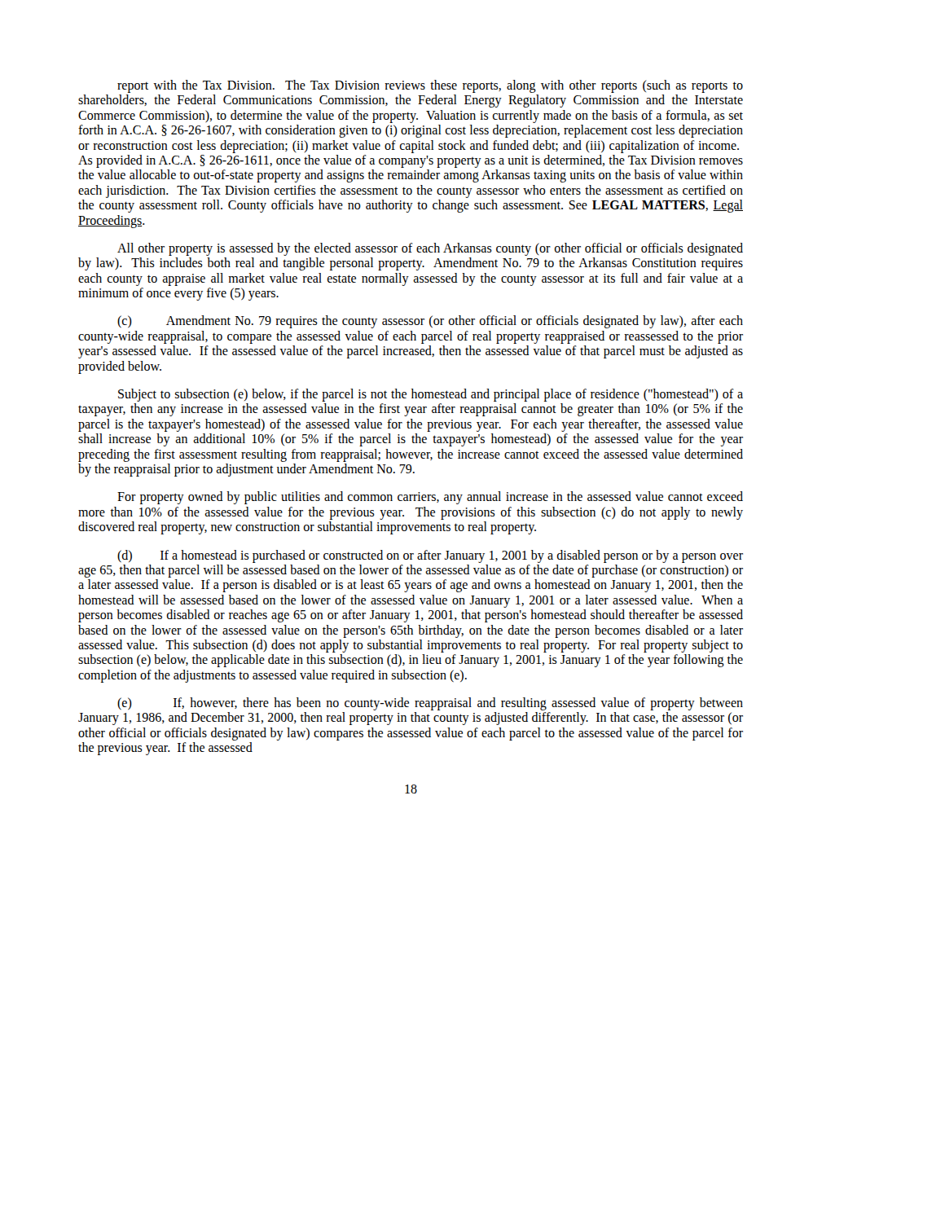report with the Tax Division. The Tax Division reviews these reports, along with other reports (such as reports to shareholders, the Federal Communications Commission, the Federal Energy Regulatory Commission and the Interstate Commerce Commission), to determine the value of the property. Valuation is currently made on the basis of a formula, as set forth in A.C.A. § 26-26-1607, with consideration given to (i) original cost less depreciation, replacement cost less depreciation or reconstruction cost less depreciation; (ii) market value of capital stock and funded debt; and (iii) capitalization of income. As provided in A.C.A. § 26-26-1611, once the value of a company's property as a unit is determined, the Tax Division removes the value allocable to out-of-state property and assigns the remainder among Arkansas taxing units on the basis of value within each jurisdiction. The Tax Division certifies the assessment to the county assessor who enters the assessment as certified on the county assessment roll. County officials have no authority to change such assessment. See LEGAL MATTERS, Legal Proceedings.
All other property is assessed by the elected assessor of each Arkansas county (or other official or officials designated by law). This includes both real and tangible personal property. Amendment No. 79 to the Arkansas Constitution requires each county to appraise all market value real estate normally assessed by the county assessor at its full and fair value at a minimum of once every five (5) years.
(c) Amendment No. 79 requires the county assessor (or other official or officials designated by law), after each county-wide reappraisal, to compare the assessed value of each parcel of real property reappraised or reassessed to the prior year's assessed value. If the assessed value of the parcel increased, then the assessed value of that parcel must be adjusted as provided below.
Subject to subsection (e) below, if the parcel is not the homestead and principal place of residence ("homestead") of a taxpayer, then any increase in the assessed value in the first year after reappraisal cannot be greater than 10% (or 5% if the parcel is the taxpayer's homestead) of the assessed value for the previous year. For each year thereafter, the assessed value shall increase by an additional 10% (or 5% if the parcel is the taxpayer's homestead) of the assessed value for the year preceding the first assessment resulting from reappraisal; however, the increase cannot exceed the assessed value determined by the reappraisal prior to adjustment under Amendment No. 79.
For property owned by public utilities and common carriers, any annual increase in the assessed value cannot exceed more than 10% of the assessed value for the previous year. The provisions of this subsection (c) do not apply to newly discovered real property, new construction or substantial improvements to real property.
(d) If a homestead is purchased or constructed on or after January 1, 2001 by a disabled person or by a person over age 65, then that parcel will be assessed based on the lower of the assessed value as of the date of purchase (or construction) or a later assessed value. If a person is disabled or is at least 65 years of age and owns a homestead on January 1, 2001, then the homestead will be assessed based on the lower of the assessed value on January 1, 2001 or a later assessed value. When a person becomes disabled or reaches age 65 on or after January 1, 2001, that person's homestead should thereafter be assessed based on the lower of the assessed value on the person's 65th birthday, on the date the person becomes disabled or a later assessed value. This subsection (d) does not apply to substantial improvements to real property. For real property subject to subsection (e) below, the applicable date in this subsection (d), in lieu of January 1, 2001, is January 1 of the year following the completion of the adjustments to assessed value required in subsection (e).
(e) If, however, there has been no county-wide reappraisal and resulting assessed value of property between January 1, 1986, and December 31, 2000, then real property in that county is adjusted differently. In that case, the assessor (or other official or officials designated by law) compares the assessed value of each parcel to the assessed value of the parcel for the previous year. If the assessed
18